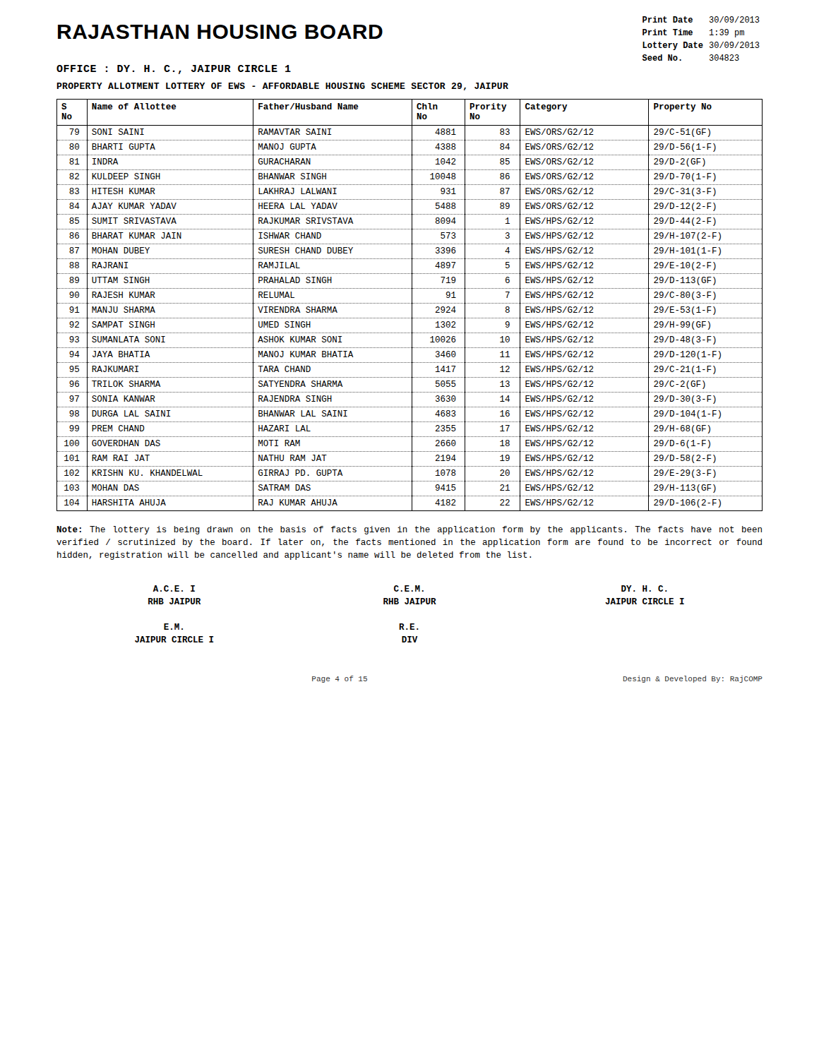| Print Date | 30/09/2013 |
| Print Time | 1:39 pm |
| Lottery Date | 30/09/2013 |
| Seed No. | 304823 |
RAJASTHAN HOUSING BOARD
OFFICE : DY. H. C., JAIPUR CIRCLE 1
PROPERTY ALLOTMENT LOTTERY OF EWS - AFFORDABLE HOUSING SCHEME SECTOR 29, JAIPUR
| S No | Name of Allottee | Father/Husband Name | Chln No | Prority No | Category | Property No |
| --- | --- | --- | --- | --- | --- | --- |
| 79 | SONI SAINI | RAMAVTAR SAINI | 4881 | 83 | EWS/ORS/G2/12 | 29/C-51(GF) |
| 80 | BHARTI GUPTA | MANOJ GUPTA | 4388 | 84 | EWS/ORS/G2/12 | 29/D-56(1-F) |
| 81 | INDRA | GURACHARAN | 1042 | 85 | EWS/ORS/G2/12 | 29/D-2(GF) |
| 82 | KULDEEP SINGH | BHANWAR SINGH | 10048 | 86 | EWS/ORS/G2/12 | 29/D-70(1-F) |
| 83 | HITESH KUMAR | LAKHRAJ LALWANI | 931 | 87 | EWS/ORS/G2/12 | 29/C-31(3-F) |
| 84 | AJAY KUMAR YADAV | HEERA LAL YADAV | 5488 | 89 | EWS/ORS/G2/12 | 29/D-12(2-F) |
| 85 | SUMIT SRIVASTAVA | RAJKUMAR SRIVSTAVA | 8094 | 1 | EWS/HPS/G2/12 | 29/D-44(2-F) |
| 86 | BHARAT KUMAR JAIN | ISHWAR CHAND | 573 | 3 | EWS/HPS/G2/12 | 29/H-107(2-F) |
| 87 | MOHAN DUBEY | SURESH CHAND DUBEY | 3396 | 4 | EWS/HPS/G2/12 | 29/H-101(1-F) |
| 88 | RAJRANI | RAMJILAL | 4897 | 5 | EWS/HPS/G2/12 | 29/E-10(2-F) |
| 89 | UTTAM SINGH | PRAHALAD SINGH | 719 | 6 | EWS/HPS/G2/12 | 29/D-113(GF) |
| 90 | RAJESH KUMAR | RELUMAL | 91 | 7 | EWS/HPS/G2/12 | 29/C-80(3-F) |
| 91 | MANJU SHARMA | VIRENDRA SHARMA | 2924 | 8 | EWS/HPS/G2/12 | 29/E-53(1-F) |
| 92 | SAMPAT SINGH | UMED SINGH | 1302 | 9 | EWS/HPS/G2/12 | 29/H-99(GF) |
| 93 | SUMANLATA SONI | ASHOK KUMAR SONI | 10026 | 10 | EWS/HPS/G2/12 | 29/D-48(3-F) |
| 94 | JAYA BHATIA | MANOJ KUMAR BHATIA | 3460 | 11 | EWS/HPS/G2/12 | 29/D-120(1-F) |
| 95 | RAJKUMARI | TARA CHAND | 1417 | 12 | EWS/HPS/G2/12 | 29/C-21(1-F) |
| 96 | TRILOK SHARMA | SATYENDRA SHARMA | 5055 | 13 | EWS/HPS/G2/12 | 29/C-2(GF) |
| 97 | SONIA KANWAR | RAJENDRA SINGH | 3630 | 14 | EWS/HPS/G2/12 | 29/D-30(3-F) |
| 98 | DURGA LAL SAINI | BHANWAR LAL SAINI | 4683 | 16 | EWS/HPS/G2/12 | 29/D-104(1-F) |
| 99 | PREM CHAND | HAZARI LAL | 2355 | 17 | EWS/HPS/G2/12 | 29/H-68(GF) |
| 100 | GOVERDHAN DAS | MOTI RAM | 2660 | 18 | EWS/HPS/G2/12 | 29/D-6(1-F) |
| 101 | RAM RAI JAT | NATHU RAM JAT | 2194 | 19 | EWS/HPS/G2/12 | 29/D-58(2-F) |
| 102 | KRISHN KU. KHANDELWAL | GIRRAJ PD. GUPTA | 1078 | 20 | EWS/HPS/G2/12 | 29/E-29(3-F) |
| 103 | MOHAN DAS | SATRAM DAS | 9415 | 21 | EWS/HPS/G2/12 | 29/H-113(GF) |
| 104 | HARSHITA AHUJA | RAJ KUMAR AHUJA | 4182 | 22 | EWS/HPS/G2/12 | 29/D-106(2-F) |
Note: The lottery is being drawn on the basis of facts given in the application form by the applicants. The facts have not been verified / scrutinized by the board. If later on, the facts mentioned in the application form are found to be incorrect or found hidden, registration will be cancelled and applicant's name will be deleted from the list.
| A.C.E. I | C.E.M. | DY. H. C. |
| RHB JAIPUR | RHB JAIPUR | JAIPUR CIRCLE I |
| E.M. | R.E. | |
| JAIPUR CIRCLE I | DIV | |
Page 4 of 15
Design & Developed By: RajCOMP